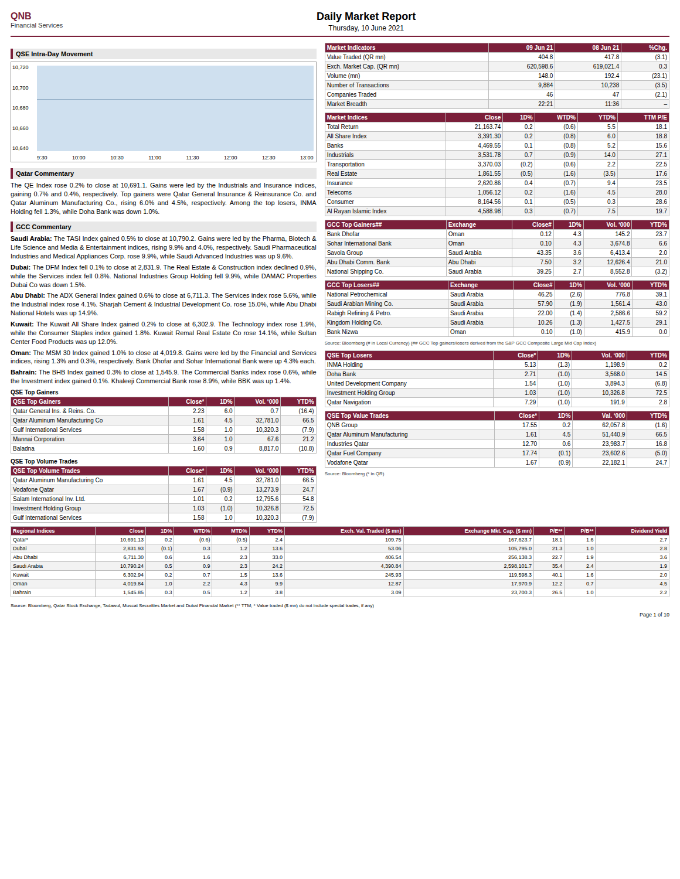QNBFinancial Services
Daily Market Report
Thursday, 10 June 2021
QSE Intra-Day Movement
10,72010,70010,68010,66010,640
9:3010:0010:3011:0011:3012:0012:3013:00
Qatar Commentary
The QE Index rose 0.2% to close at 10,691.1. Gains were led by the Industrials and Insurance indices, gaining 0.7% and 0.4%, respectively. Top gainers were Qatar General Insurance & Reinsurance Co. and Qatar Aluminum Manufacturing Co., rising 6.0% and 4.5%, respectively. Among the top losers, INMA Holding fell 1.3%, while Doha Bank was down 1.0%.
GCC Commentary
Saudi Arabia: The TASI Index gained 0.5% to close at 10,790.2. Gains were led by the Pharma, Biotech & Life Science and Media & Entertainment indices, rising 9.9% and 4.0%, respectively. Saudi Pharmaceutical Industries and Medical Appliances Corp. rose 9.9%, while Saudi Advanced Industries was up 9.6%.
Dubai: The DFM Index fell 0.1% to close at 2,831.9. The Real Estate & Construction index declined 0.9%, while the Services index fell 0.8%. National Industries Group Holding fell 9.9%, while DAMAC Properties Dubai Co was down 1.5%.
Abu Dhabi: The ADX General Index gained 0.6% to close at 6,711.3. The Services index rose 5.6%, while the Industrial index rose 4.1%. Sharjah Cement & Industrial Development Co. rose 15.0%, while Abu Dhabi National Hotels was up 14.9%.
Kuwait: The Kuwait All Share Index gained 0.2% to close at 6,302.9. The Technology index rose 1.9%, while the Consumer Staples index gained 1.8%. Kuwait Remal Real Estate Co rose 14.1%, while Sultan Center Food Products was up 12.0%.
Oman: The MSM 30 Index gained 1.0% to close at 4,019.8. Gains were led by the Financial and Services indices, rising 1.3% and 0.3%, respectively. Bank Dhofar and Sohar International Bank were up 4.3% each.
Bahrain: The BHB Index gained 0.3% to close at 1,545.9. The Commercial Banks index rose 0.6%, while the Investment index gained 0.1%. Khaleeji Commercial Bank rose 8.9%, while BBK was up 1.4%.
QSE Top Gainers
| QSE Top Gainers | Close* | 1D% | Vol. ‘000 | YTD% |
| --- | --- | --- | --- | --- |
| Qatar General Ins. & Reins. Co. | 2.23 | 6.0 | 0.7 | (16.4) |
| Qatar Aluminum Manufacturing Co | 1.61 | 4.5 | 32,781.0 | 66.5 |
| Gulf International Services | 1.58 | 1.0 | 10,320.3 | (7.9) |
| Mannai Corporation | 3.64 | 1.0 | 67.6 | 21.2 |
| Baladna | 1.60 | 0.9 | 8,817.0 | (10.8) |
QSE Top Volume Trades
| QSE Top Volume Trades | Close* | 1D% | Vol. ‘000 | YTD% |
| --- | --- | --- | --- | --- |
| Qatar Aluminum Manufacturing Co | 1.61 | 4.5 | 32,781.0 | 66.5 |
| Vodafone Qatar | 1.67 | (0.9) | 13,273.9 | 24.7 |
| Salam International Inv. Ltd. | 1.01 | 0.2 | 12,795.6 | 54.8 |
| Investment Holding Group | 1.03 | (1.0) | 10,326.8 | 72.5 |
| Gulf International Services | 1.58 | 1.0 | 10,320.3 | (7.9) |
| Market Indicators | 09 Jun 21 | 08 Jun 21 | %Chg. |
| --- | --- | --- | --- |
| Value Traded (QR mn) | 404.8 | 417.8 | (3.1) |
| Exch. Market Cap. (QR mn) | 620,598.6 | 619,021.4 | 0.3 |
| Volume (mn) | 148.0 | 192.4 | (23.1) |
| Number of Transactions | 9,884 | 10,238 | (3.5) |
| Companies Traded | 46 | 47 | (2.1) |
| Market Breadth | 22:21 | 11:36 | – |
| Market Indices | Close | 1D% | WTD% | YTD% | TTM P/E |
| --- | --- | --- | --- | --- | --- |
| Total Return | 21,163.74 | 0.2 | (0.6) | 5.5 | 18.1 |
| All Share Index | 3,391.30 | 0.2 | (0.8) | 6.0 | 18.8 |
| Banks | 4,469.55 | 0.1 | (0.8) | 5.2 | 15.6 |
| Industrials | 3,531.78 | 0.7 | (0.9) | 14.0 | 27.1 |
| Transportation | 3,370.03 | (0.2) | (0.6) | 2.2 | 22.5 |
| Real Estate | 1,861.55 | (0.5) | (1.6) | (3.5) | 17.6 |
| Insurance | 2,620.86 | 0.4 | (0.7) | 9.4 | 23.5 |
| Telecoms | 1,056.12 | 0.2 | (1.6) | 4.5 | 28.0 |
| Consumer | 8,164.56 | 0.1 | (0.5) | 0.3 | 28.6 |
| Al Rayan Islamic Index | 4,588.98 | 0.3 | (0.7) | 7.5 | 19.7 |
| GCC Top Gainers## | Exchange | Close# | 1D% | Vol. ‘000 | YTD% |
| --- | --- | --- | --- | --- | --- |
| Bank Dhofar | Oman | 0.12 | 4.3 | 145.2 | 23.7 |
| Sohar International Bank | Oman | 0.10 | 4.3 | 3,674.8 | 6.6 |
| Savola Group | Saudi Arabia | 43.35 | 3.6 | 6,413.4 | 2.0 |
| Abu Dhabi Comm. Bank | Abu Dhabi | 7.50 | 3.2 | 12,626.4 | 21.0 |
| National Shipping Co. | Saudi Arabia | 39.25 | 2.7 | 8,552.8 | (3.2) |
| GCC Top Losers## | Exchange | Close# | 1D% | Vol. ‘000 | YTD% |
| --- | --- | --- | --- | --- | --- |
| National Petrochemical | Saudi Arabia | 46.25 | (2.6) | 776.8 | 39.1 |
| Saudi Arabian Mining Co. | Saudi Arabia | 57.90 | (1.9) | 1,561.4 | 43.0 |
| Rabigh Refining & Petro. | Saudi Arabia | 22.00 | (1.4) | 2,586.6 | 59.2 |
| Kingdom Holding Co. | Saudi Arabia | 10.26 | (1.3) | 1,427.5 | 29.1 |
| Bank Nizwa | Oman | 0.10 | (1.0) | 415.9 | 0.0 |
Source: Bloomberg (# in Local Currency) (## GCC Top gainers/losers derived from the S&P GCC Composite Large Mid Cap Index)
| QSE Top Losers | Close* | 1D% | Vol. ‘000 | YTD% |
| --- | --- | --- | --- | --- |
| INMA Holding | 5.13 | (1.3) | 1,198.9 | 0.2 |
| Doha Bank | 2.71 | (1.0) | 3,568.0 | 14.5 |
| United Development Company | 1.54 | (1.0) | 3,894.3 | (6.8) |
| Investment Holding Group | 1.03 | (1.0) | 10,326.8 | 72.5 |
| Qatar Navigation | 7.29 | (1.0) | 191.9 | 2.8 |
| QSE Top Value Trades | Close* | 1D% | Val. ‘000 | YTD% |
| --- | --- | --- | --- | --- |
| QNB Group | 17.55 | 0.2 | 62,057.8 | (1.6) |
| Qatar Aluminum Manufacturing | 1.61 | 4.5 | 51,440.9 | 66.5 |
| Industries Qatar | 12.70 | 0.6 | 23,983.7 | 16.8 |
| Qatar Fuel Company | 17.74 | (0.1) | 23,602.6 | (5.0) |
| Vodafone Qatar | 1.67 | (0.9) | 22,182.1 | 24.7 |
Source: Bloomberg (* in QR)
| Regional Indices | Close | 1D% | WTD% | MTD% | YTD% | Exch. Val. Traded ($ mn) | Exchange Mkt. Cap. ($ mn) | P/E** | P/B** | Dividend Yield |
| --- | --- | --- | --- | --- | --- | --- | --- | --- | --- | --- |
| Qatar* | 10,691.13 | 0.2 | (0.6) | (0.5) | 2.4 | 109.75 | 167,623.7 | 18.1 | 1.6 | 2.7 |
| Dubai | 2,831.93 | (0.1) | 0.3 | 1.2 | 13.6 | 53.06 | 105,795.0 | 21.3 | 1.0 | 2.8 |
| Abu Dhabi | 6,711.30 | 0.6 | 1.6 | 2.3 | 33.0 | 406.54 | 256,138.3 | 22.7 | 1.9 | 3.6 |
| Saudi Arabia | 10,790.24 | 0.5 | 0.9 | 2.3 | 24.2 | 4,390.84 | 2,598,101.7 | 35.4 | 2.4 | 1.9 |
| Kuwait | 6,302.94 | 0.2 | 0.7 | 1.5 | 13.6 | 245.93 | 119,598.3 | 40.1 | 1.6 | 2.0 |
| Oman | 4,019.84 | 1.0 | 2.2 | 4.3 | 9.9 | 12.87 | 17,970.9 | 12.2 | 0.7 | 4.5 |
| Bahrain | 1,545.85 | 0.3 | 0.5 | 1.2 | 3.8 | 3.09 | 23,700.3 | 26.5 | 1.0 | 2.2 |
Source: Bloomberg, Qatar Stock Exchange, Tadawul, Muscat Securities Market and Dubai Financial Market (** TTM; * Value traded ($ mn) do not include special trades, if any)
Page 1 of 10